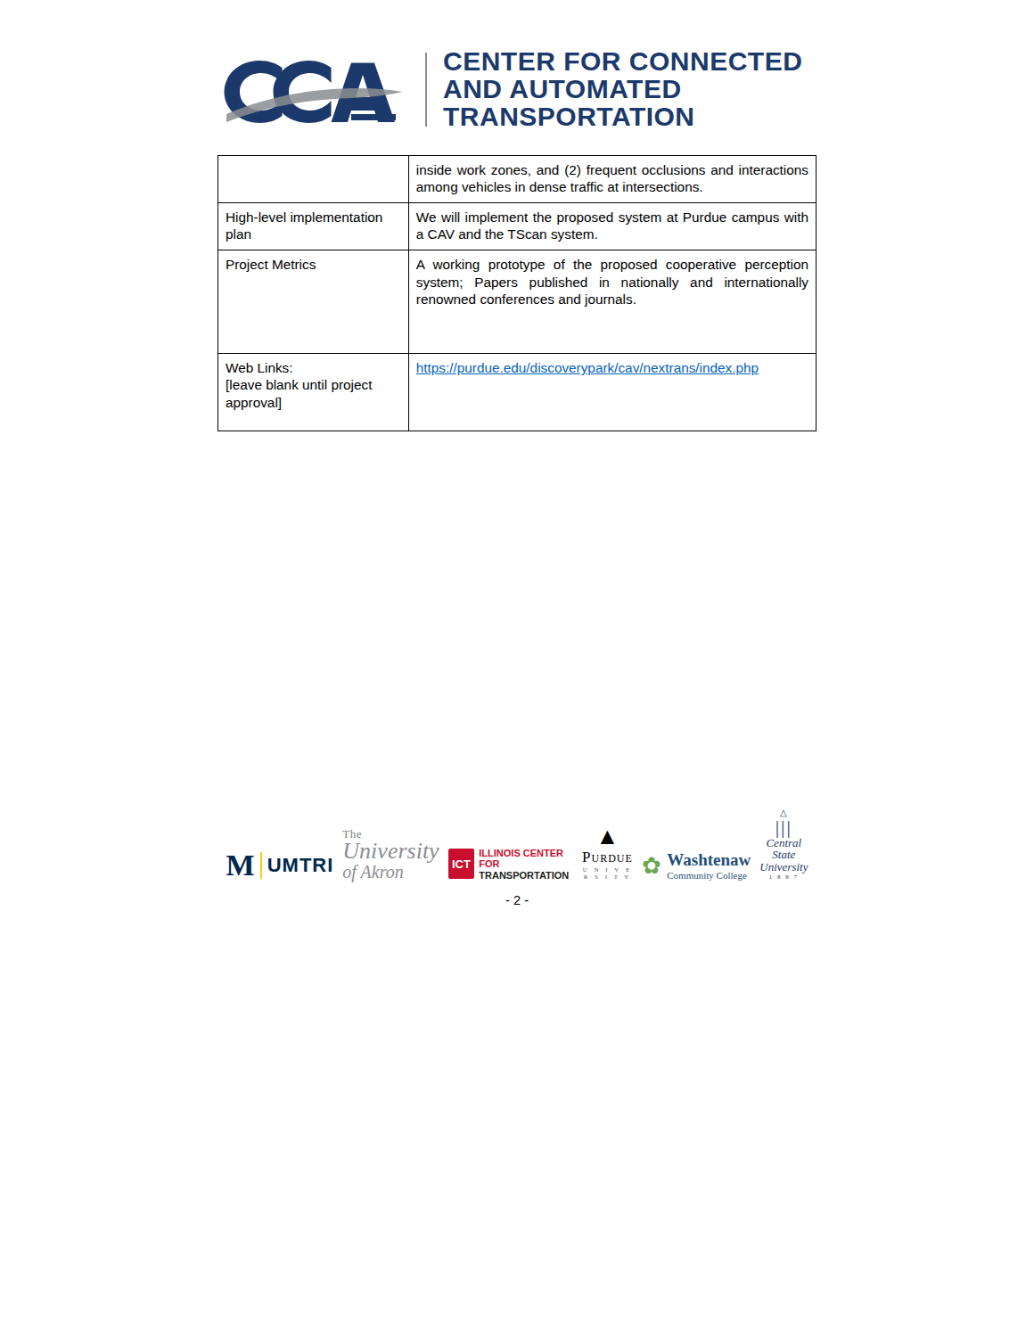Center for Connected
and Automated
Transportation
| | inside work zones, and (2) frequent occlusions and interactions among vehicles in dense traffic at intersections. |
| High-level implementation plan | We will implement the proposed system at Purdue campus with a CAV and the TScan system. |
| Project Metrics | A working prototype of the proposed cooperative perception system; Papers published in nationally and internationally renowned conferences and journals. |
| Web Links: [leave blank until project approval] | https://purdue.edu/discoverypark/cav/nextrans/index.php |
M UMTRI
The
University
of Akron
ICT
ILLINOIS CENTER FOR
TRANSPORTATION
▲
Purdue
U N I V E R S I T Y
✿
Washtenaw
Community College
△
|||
Central
State
University
1 8 8 7
- 2 -